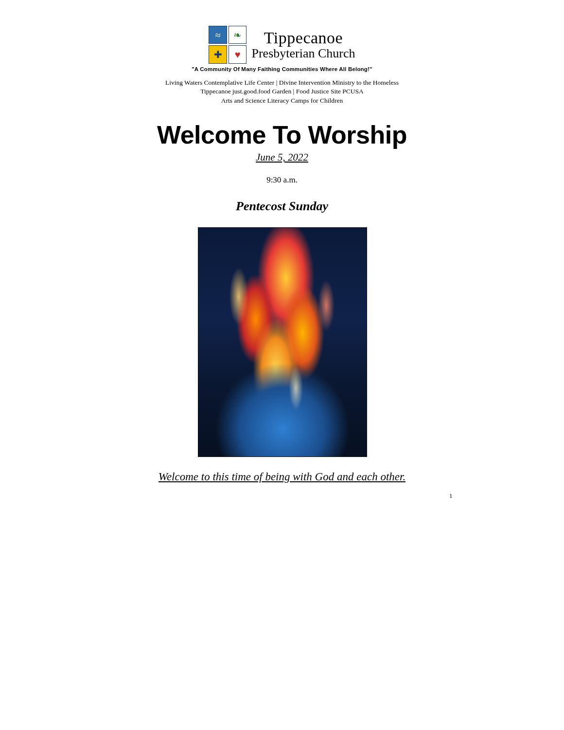≈
❧
✚
♥
Tippecanoe
Presbyterian Church
"A Community Of Many Faithing Communities Where All Belong!"
Living Waters Contemplative Life Center | Divine Intervention Ministry to the Homeless
Tippecanoe just.good.food Garden | Food Justice Site PCUSA
Arts and Science Literacy Camps for Children
Welcome To Worship
June 5, 2022
9:30 a.m.
Pentecost Sunday
Welcome to this time of being with God and each other.
1